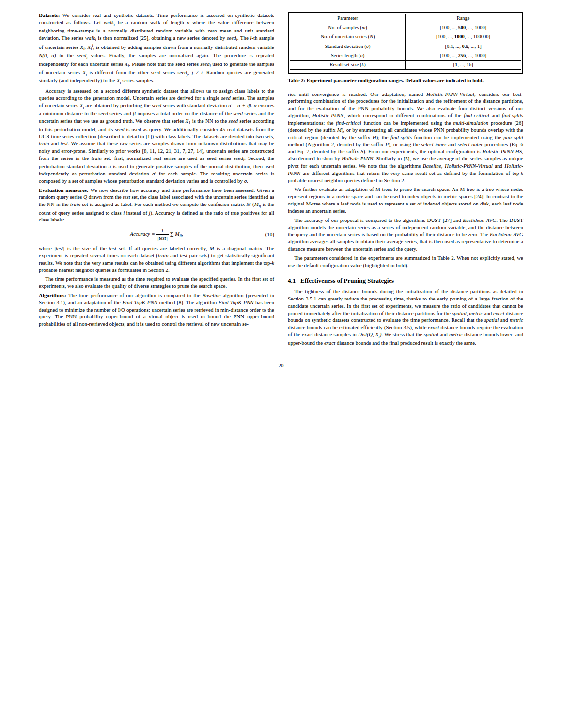Datasets: We consider real and synthetic datasets. Time performance is assessed on synthetic datasets constructed as follows. Let walki be a random walk of length n where the value difference between neighboring time-stamps is a normally distributed random variable with zero mean and unit standard deviation. The series walki is then normalized [25], obtaining a new series denoted by seedi. The l-th sample of uncertain series Xi, Xil, is obtained by adding samples drawn from a normally distributed random variable N(0, σ) to the seedi values. Finally, the samples are normalized again. The procedure is repeated independently for each uncertain series Xi. Please note that the seed series seedi used to generate the samples of uncertain series Xi is different from the other seed series seedj, j ≠ i. Random queries are generated similarly (and independently) to the Xi series samples.
Accuracy is assessed on a second different synthetic dataset that allows us to assign class labels to the queries according to the generation model. Uncertain series are derived for a single seed series. The samples of uncertain series Xi are obtained by perturbing the seed series with standard deviation σ = α + iβ. α ensures a minimum distance to the seed series and β imposes a total order on the distance of the seed series and the uncertain series that we use as ground truth. We observe that series X1 is the NN to the seed series according to this perturbation model, and its seed is used as query. We additionally consider 45 real datasets from the UCR time series collection (described in detail in [1]) with class labels. The datasets are divided into two sets, train and test. We assume that these raw series are samples drawn from unknown distributions that may be noisy and error-prone. Similarly to prior works [8, 11, 12, 21, 31, 7, 27, 14], uncertain series are constructed from the series in the train set: first, normalized real series are used as seed series seedi. Second, the perturbation standard deviation σ is used to generate positive samples of the normal distribution, then used independently as perturbation standard deviation σ′ for each sample. The resulting uncertain series is composed by a set of samples whose perturbation standard deviation varies and is controlled by σ.
Evaluation measures: We now describe how accuracy and time performance have been assessed. Given a random query series Q drawn from the test set, the class label associated with the uncertain series identified as the NN in the train set is assigned as label. For each method we compute the confusion matrix M (Mij is the count of query series assigned to class i instead of j). Accuracy is defined as the ratio of true positives for all class labels:
Accuracy = 1|test| ∑ Mii, (10)
where |test| is the size of the test set. If all queries are labeled correctly, M is a diagonal matrix. The experiment is repeated several times on each dataset (train and test pair sets) to get statistically significant results. We note that the very same results can be obtained using different algorithms that implement the top-k probable nearest neighbor queries as formulated in Section 2.
The time performance is measured as the time required to evaluate the specified queries. In the first set of experiments, we also evaluate the quality of diverse strategies to prune the search space.
Algorithms: The time performance of our algorithm is compared to the Baseline algorithm (presented in Section 3.1), and an adaptation of the Find-TopK-PNN method [8]. The algorithm Find-TopK-PNN has been designed to minimize the number of I/O operations: uncertain series are retrieved in min-distance order to the query. The PNN probability upper-bound of a virtual object is used to bound the PNN upper-bound probabilities of all non-retrieved objects, and it is used to control the retrieval of new uncertain se-
| Parameter | Range |
| --- | --- |
| No. of samples ( m ) | [100, ..., 500 , ..., 1000] |
| No. of uncertain series ( N ) | [100, ..., 1000 , ..., 100000] |
| Standard deviation ( σ ) | [0.1, ..., 0.5 , ..., 1] |
| Series length ( n ) | [100, ..., 256 , ..., 1000] |
| Result set size ( k ) | [ 1 , ..., 16] |
Table 2: Experiment parameter configuration ranges. Default values are indicated in bold.
ries until convergence is reached. Our adaptation, named Holistic-PkNN-Virtual, considers our best-performing combination of the procedures for the initialization and the refinement of the distance partitions, and for the evaluation of the PNN probability bounds. We also evaluate four distinct versions of our algorithm, Holistic-PkNN, which correspond to different combinations of the find-critical and find-splits implementations: the find-critical function can be implemented using the multi-simulation procedure [26] (denoted by the suffix M), or by enumerating all candidates whose PNN probability bounds overlap with the critical region (denoted by the suffix H); the find-splits function can be implemented using the pair-split method (Algorithm 2, denoted by the suffix P), or using the select-inner and select-outer procedures (Eq. 6 and Eq. 7, denoted by the suffix S). From our experiments, the optimal configuration is Holistic-PkNN-HS, also denoted in short by Holistic-PkNN. Similarly to [5], we use the average of the series samples as unique pivot for each uncertain series. We note that the algorithms Baseline, Holistic-PkNN-Virtual and Holistic-PkNN are different algorithms that return the very same result set as defined by the formulation of top-k probable nearest neighbor queries defined in Section 2.
We further evaluate an adaptation of M-trees to prune the search space. An M-tree is a tree whose nodes represent regions in a metric space and can be used to index objects in metric spaces [24]. In contrast to the original M-tree where a leaf node is used to represent a set of indexed objects stored on disk, each leaf node indexes an uncertain series.
The accuracy of our proposal is compared to the algorithms DUST [27] and Euclidean-AVG. The DUST algorithm models the uncertain series as a series of independent random variable, and the distance between the query and the uncertain series is based on the probability of their distance to be zero. The Euclidean-AVG algorithm averages all samples to obtain their average series, that is then used as representative to determine a distance measure between the uncertain series and the query.
The parameters considered in the experiments are summarized in Table 2. When not explicitly stated, we use the default configuration value (highlighted in bold).
4.1 Effectiveness of Pruning Strategies
The tightness of the distance bounds during the initialization of the distance partitions as detailed in Section 3.5.1 can greatly reduce the processing time, thanks to the early pruning of a large fraction of the candidate uncertain series. In the first set of experiments, we measure the ratio of candidates that cannot be pruned immediately after the initialization of their distance partitions for the spatial, metric and exact distance bounds on synthetic datasets constructed to evaluate the time performance. Recall that the spatial and metric distance bounds can be estimated efficiently (Section 3.5), while exact distance bounds require the evaluation of the exact distance samples in Dist(Q, Xi). We stress that the spatial and metric distance bounds lower- and upper-bound the exact distance bounds and the final produced result is exactly the same.
20